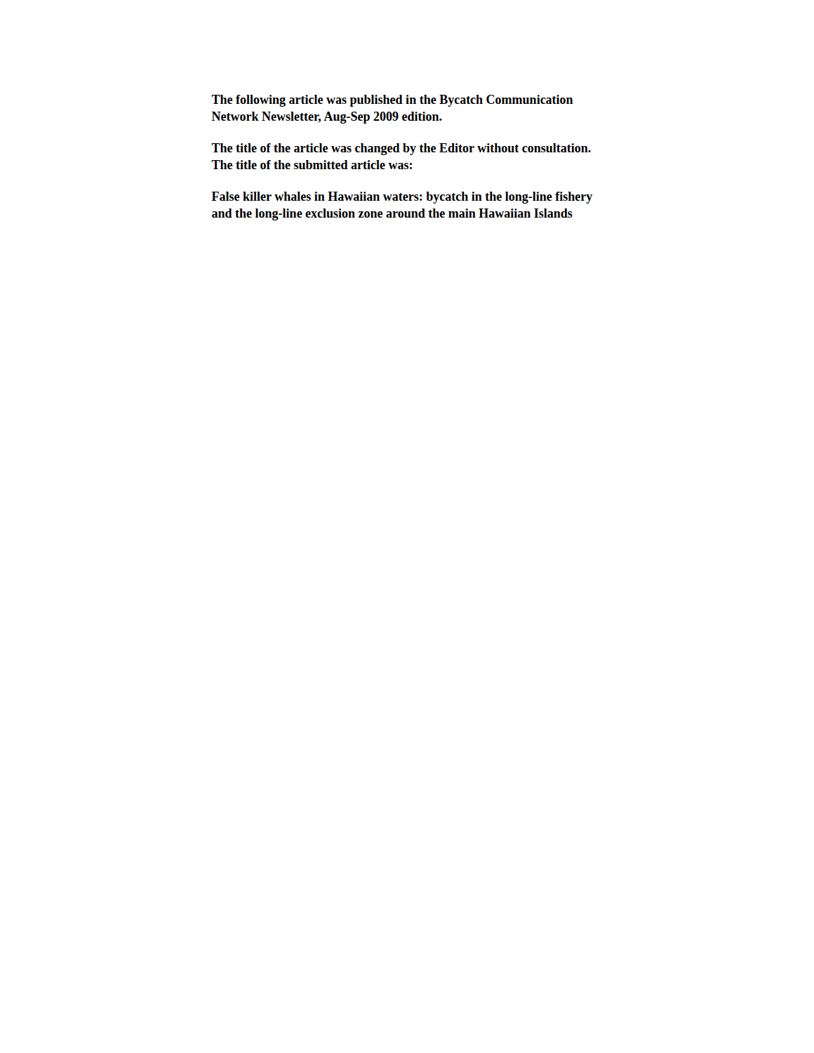The following article was published in the Bycatch Communication Network Newsletter, Aug-Sep 2009 edition.
The title of the article was changed by the Editor without consultation. The title of the submitted article was:
False killer whales in Hawaiian waters: bycatch in the long-line fishery and the long-line exclusion zone around the main Hawaiian Islands